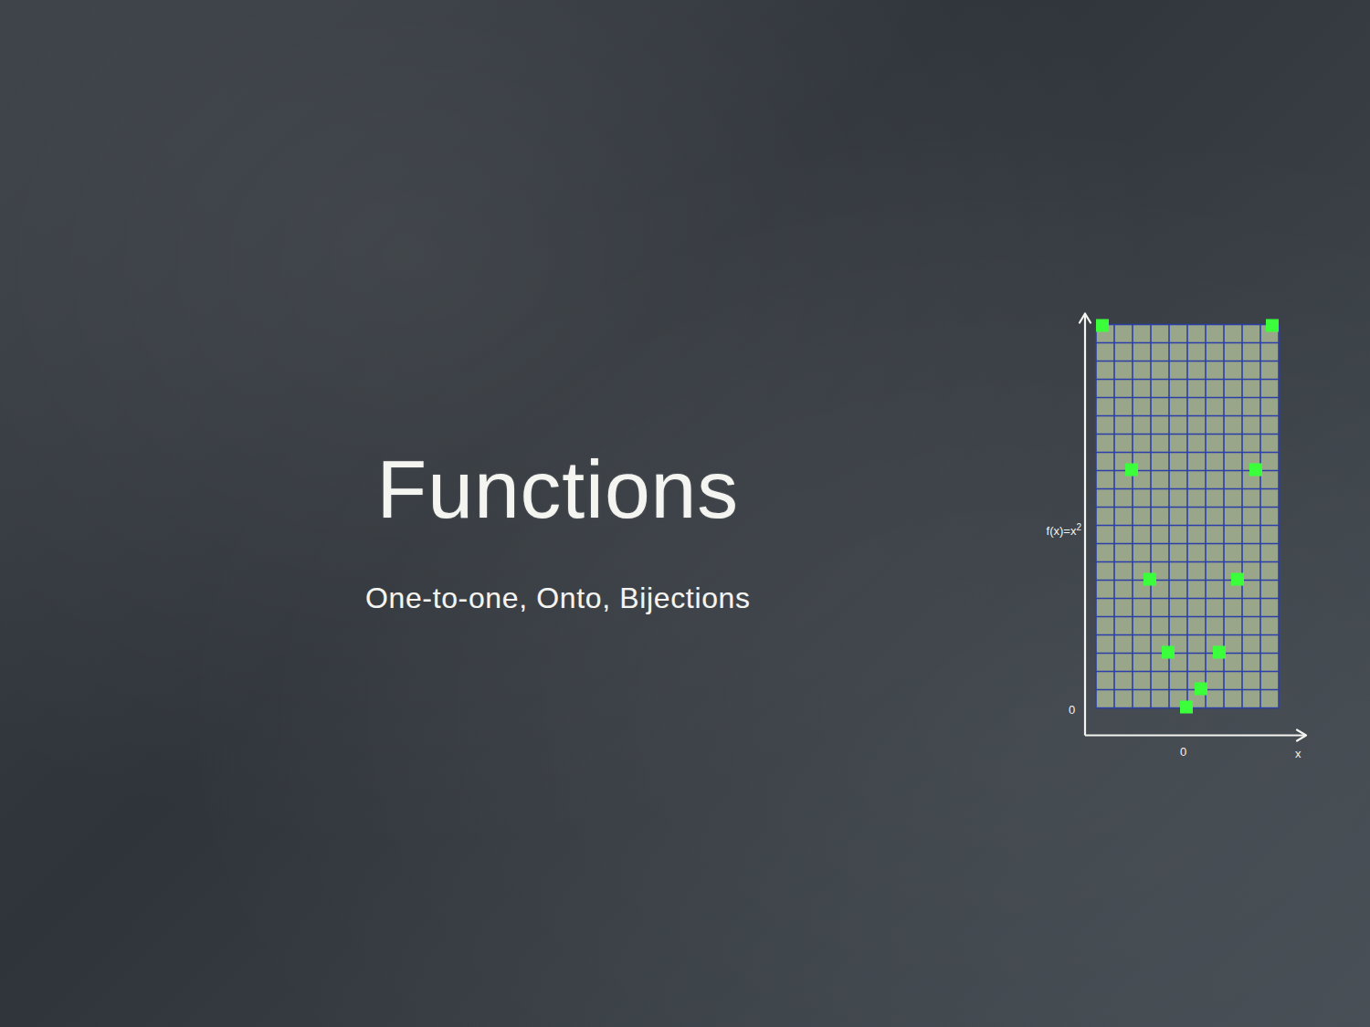Functions
One-to-one, Onto, Bijections
0 0 x f(x)=x2
f(x)=x2 plotted on a grid with axes labelled x and 0.